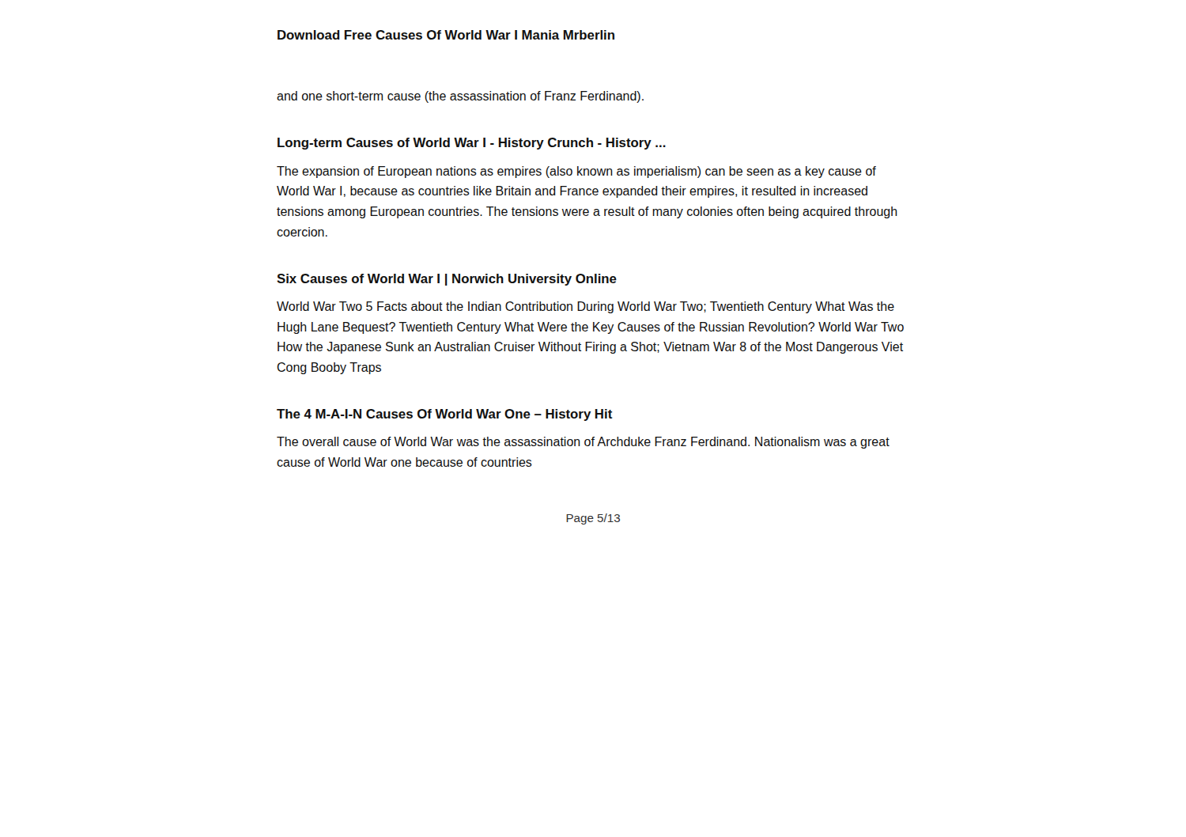Download Free Causes Of World War I Mania Mrberlin
and one short-term cause (the assassination of Franz Ferdinand).
Long-term Causes of World War I - History Crunch - History ...
The expansion of European nations as empires (also known as imperialism) can be seen as a key cause of World War I, because as countries like Britain and France expanded their empires, it resulted in increased tensions among European countries. The tensions were a result of many colonies often being acquired through coercion.
Six Causes of World War I | Norwich University Online
World War Two 5 Facts about the Indian Contribution During World War Two; Twentieth Century What Was the Hugh Lane Bequest? Twentieth Century What Were the Key Causes of the Russian Revolution? World War Two How the Japanese Sunk an Australian Cruiser Without Firing a Shot; Vietnam War 8 of the Most Dangerous Viet Cong Booby Traps
The 4 M-A-I-N Causes Of World War One – History Hit
The overall cause of World War was the assassination of Archduke Franz Ferdinand. Nationalism was a great cause of World War one because of countries
Page 5/13